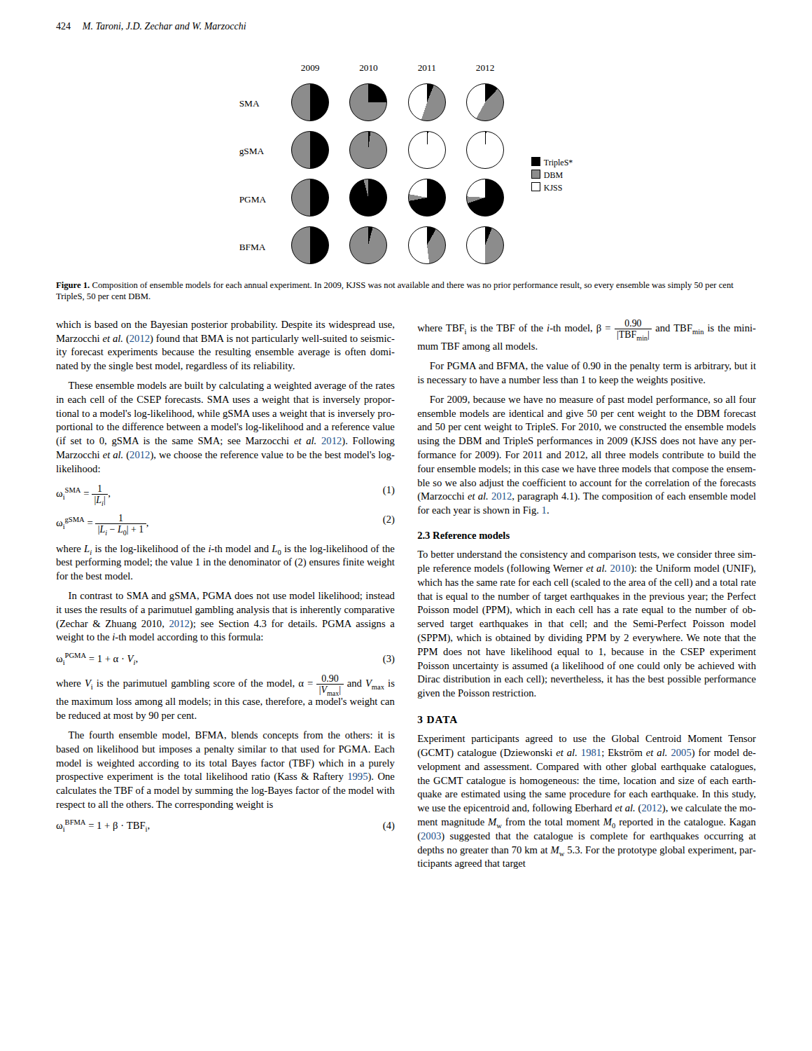424 M. Taroni, J.D. Zechar and W. Marzocchi
| | 2009 | 2010 | 2011 | 2012 | |
| --- | --- | --- | --- | --- | --- |
| SMA | | | | | TripleS* DBM KJSS |
| gSMA | | | | |
| PGMA | | | | |
| BFMA | | | | |
Figure 1. Composition of ensemble models for each annual experiment. In 2009, KJSS was not available and there was no prior performance result, so every ensemble was simply 50 per cent TripleS, 50 per cent DBM.
which is based on the Bayesian posterior probability. Despite its widespread use, Marzocchi et al. (2012) found that BMA is not particularly well-suited to seismicity forecast experiments because the resulting ensemble average is often dominated by the single best model, regardless of its reliability.
These ensemble models are built by calculating a weighted average of the rates in each cell of the CSEP forecasts. SMA uses a weight that is inversely proportional to a model's log-likelihood, while gSMA uses a weight that is inversely proportional to the difference between a model's log-likelihood and a reference value (if set to 0, gSMA is the same SMA; see Marzocchi et al. 2012). Following Marzocchi et al. (2012), we choose the reference value to be the best model's log-likelihood:
ωiSMA = 1|Li|, (1)
ωigSMA = 1|Li − L0| + 1, (2)
where Li is the log-likelihood of the i-th model and L0 is the log-likelihood of the best performing model; the value 1 in the denominator of (2) ensures finite weight for the best model.
In contrast to SMA and gSMA, PGMA does not use model likelihood; instead it uses the results of a parimutuel gambling analysis that is inherently comparative (Zechar & Zhuang 2010, 2012); see Section 4.3 for details. PGMA assigns a weight to the i-th model according to this formula:
ωiPGMA = 1 + α · Vi, (3)
where Vi is the parimutuel gambling score of the model, α = 0.90|Vmax| and Vmax is the maximum loss among all models; in this case, therefore, a model's weight can be reduced at most by 90 per cent.
The fourth ensemble model, BFMA, blends concepts from the others: it is based on likelihood but imposes a penalty similar to that used for PGMA. Each model is weighted according to its total Bayes factor (TBF) which in a purely prospective experiment is the total likelihood ratio (Kass & Raftery 1995). One calculates the TBF of a model by summing the log-Bayes factor of the model with respect to all the others. The corresponding weight is
ωiBFMA = 1 + β · TBFi, (4)
where TBFi is the TBF of the i-th model, β = 0.90|TBFmin| and TBFmin is the minimum TBF among all models.
For PGMA and BFMA, the value of 0.90 in the penalty term is arbitrary, but it is necessary to have a number less than 1 to keep the weights positive.
For 2009, because we have no measure of past model performance, so all four ensemble models are identical and give 50 per cent weight to the DBM forecast and 50 per cent weight to TripleS. For 2010, we constructed the ensemble models using the DBM and TripleS performances in 2009 (KJSS does not have any performance for 2009). For 2011 and 2012, all three models contribute to build the four ensemble models; in this case we have three models that compose the ensemble so we also adjust the coefficient to account for the correlation of the forecasts (Marzocchi et al. 2012, paragraph 4.1). The composition of each ensemble model for each year is shown in Fig. 1.
2.3 Reference models
To better understand the consistency and comparison tests, we consider three simple reference models (following Werner et al. 2010): the Uniform model (UNIF), which has the same rate for each cell (scaled to the area of the cell) and a total rate that is equal to the number of target earthquakes in the previous year; the Perfect Poisson model (PPM), which in each cell has a rate equal to the number of observed target earthquakes in that cell; and the Semi-Perfect Poisson model (SPPM), which is obtained by dividing PPM by 2 everywhere. We note that the PPM does not have likelihood equal to 1, because in the CSEP experiment Poisson uncertainty is assumed (a likelihood of one could only be achieved with Dirac distribution in each cell); nevertheless, it has the best possible performance given the Poisson restriction.
3 DATA
Experiment participants agreed to use the Global Centroid Moment Tensor (GCMT) catalogue (Dziewonski et al. 1981; Ekström et al. 2005) for model development and assessment. Compared with other global earthquake catalogues, the GCMT catalogue is homogeneous: the time, location and size of each earthquake are estimated using the same procedure for each earthquake. In this study, we use the epicentroid and, following Eberhard et al. (2012), we calculate the moment magnitude Mw from the total moment M0 reported in the catalogue. Kagan (2003) suggested that the catalogue is complete for earthquakes occurring at depths no greater than 70 km at Mw 5.3. For the prototype global experiment, participants agreed that target